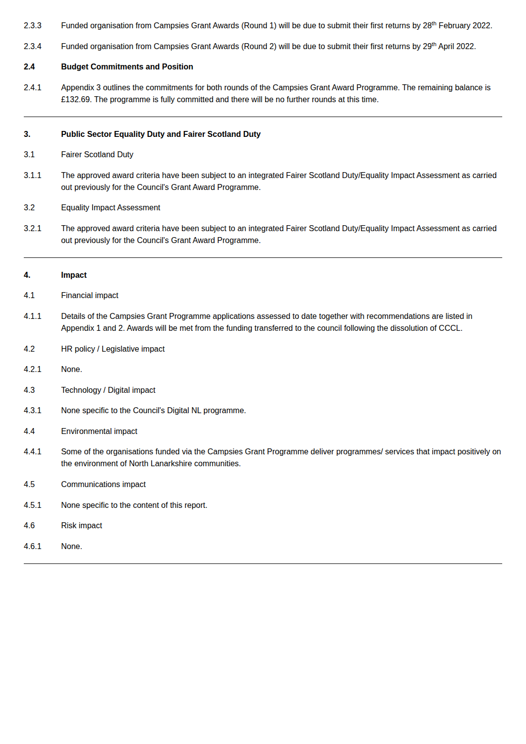2.3.3
Funded organisation from Campsies Grant Awards (Round 1) will be due to submit their first returns by 28th February 2022.
2.3.4
Funded organisation from Campsies Grant Awards (Round 2) will be due to submit their first returns by 29th April 2022.
2.4
Budget Commitments and Position
2.4.1
Appendix 3 outlines the commitments for both rounds of the Campsies Grant Award Programme. The remaining balance is £132.69. The programme is fully committed and there will be no further rounds at this time.
3.
Public Sector Equality Duty and Fairer Scotland Duty
3.1
Fairer Scotland Duty
3.1.1
The approved award criteria have been subject to an integrated Fairer Scotland Duty/Equality Impact Assessment as carried out previously for the Council's Grant Award Programme.
3.2
Equality Impact Assessment
3.2.1
The approved award criteria have been subject to an integrated Fairer Scotland Duty/Equality Impact Assessment as carried out previously for the Council's Grant Award Programme.
4.
Impact
4.1
Financial impact
4.1.1
Details of the Campsies Grant Programme applications assessed to date together with recommendations are listed in Appendix 1 and 2. Awards will be met from the funding transferred to the council following the dissolution of CCCL.
4.2
HR policy / Legislative impact
4.2.1
None.
4.3
Technology / Digital impact
4.3.1
None specific to the Council's Digital NL programme.
4.4
Environmental impact
4.4.1
Some of the organisations funded via the Campsies Grant Programme deliver programmes/ services that impact positively on the environment of North Lanarkshire communities.
4.5
Communications impact
4.5.1
None specific to the content of this report.
4.6
Risk impact
4.6.1
None.